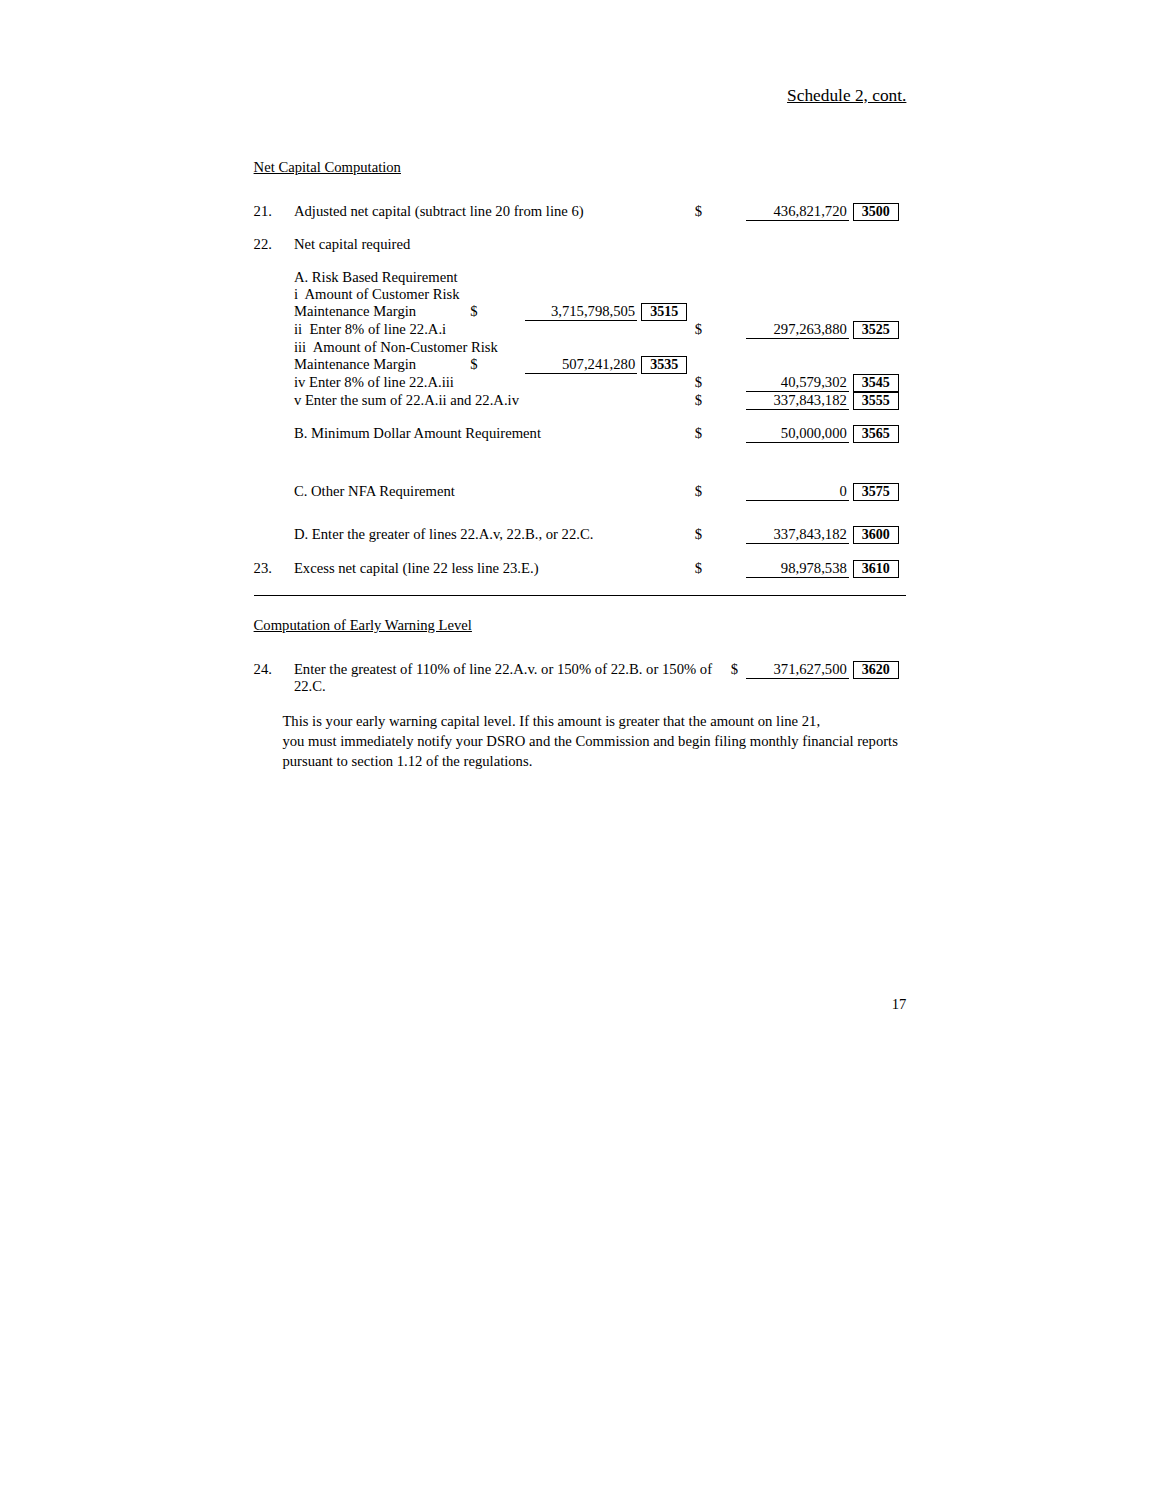Schedule 2, cont.
Net Capital Computation
| 21. | Adjusted net capital (subtract line 20 from line 6) | $ | 436,821,720 | 3500 |
| 22. | Net capital required |
| | A. Risk Based Requirement |
| | i Amount of Customer Risk |
| | Maintenance Margin | $ | 3,715,798,505 | 3515 | | | |
| | ii Enter 8% of line 22.A.i | $ | 297,263,880 | 3525 |
| | iii Amount of Non-Customer Risk |
| | Maintenance Margin | $ | 507,241,280 | 3535 | | | |
| | iv Enter 8% of line 22.A.iii | $ | 40,579,302 | 3545 |
| | v Enter the sum of 22.A.ii and 22.A.iv | $ | 337,843,182 | 3555 |
| | B. Minimum Dollar Amount Requirement | $ | 50,000,000 | 3565 |
| | C. Other NFA Requirement | $ | 0 | 3575 |
| | D. Enter the greater of lines 22.A.v, 22.B., or 22.C. | $ | 337,843,182 | 3600 |
| 23. | Excess net capital (line 22 less line 23.E.) | $ | 98,978,538 | 3610 |
Computation of Early Warning Level
| 24. | Enter the greatest of 110% of line 22.A.v. or 150% of 22.B. or 150% of 22.C. | $ | 371,627,500 | 3620 |
This is your early warning capital level. If this amount is greater that the amount on line 21,
you must immediately notify your DSRO and the Commission and begin filing monthly financial reports
pursuant to section 1.12 of the regulations.
17